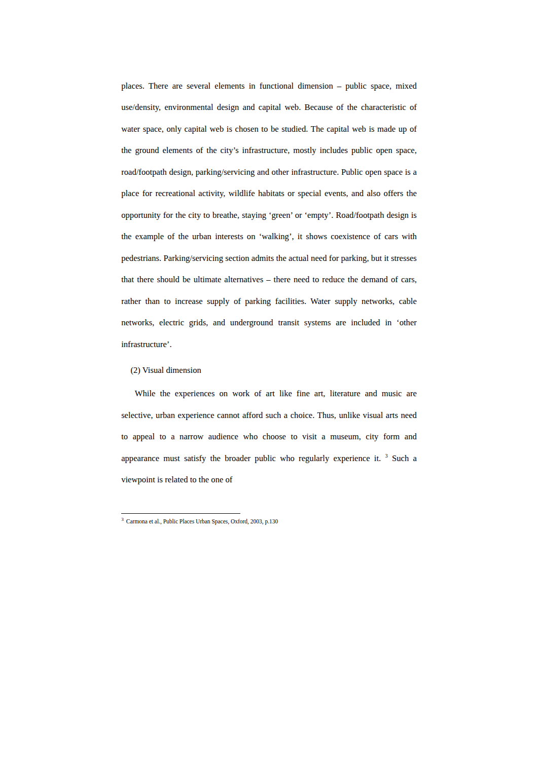places. There are several elements in functional dimension – public space, mixed use/density, environmental design and capital web. Because of the characteristic of water space, only capital web is chosen to be studied. The capital web is made up of the ground elements of the city’s infrastructure, mostly includes public open space, road/footpath design, parking/servicing and other infrastructure. Public open space is a place for recreational activity, wildlife habitats or special events, and also offers the opportunity for the city to breathe, staying ‘green’ or ‘empty’. Road/footpath design is the example of the urban interests on ‘walking’, it shows coexistence of cars with pedestrians. Parking/servicing section admits the actual need for parking, but it stresses that there should be ultimate alternatives – there need to reduce the demand of cars, rather than to increase supply of parking facilities. Water supply networks, cable networks, electric grids, and underground transit systems are included in ‘other infrastructure’.
(2) Visual dimension
While the experiences on work of art like fine art, literature and music are selective, urban experience cannot afford such a choice. Thus, unlike visual arts need to appeal to a narrow audience who choose to visit a museum, city form and appearance must satisfy the broader public who regularly experience it. 3 Such a viewpoint is related to the one of
3 Carmona et al., Public Places Urban Spaces, Oxford, 2003, p.130